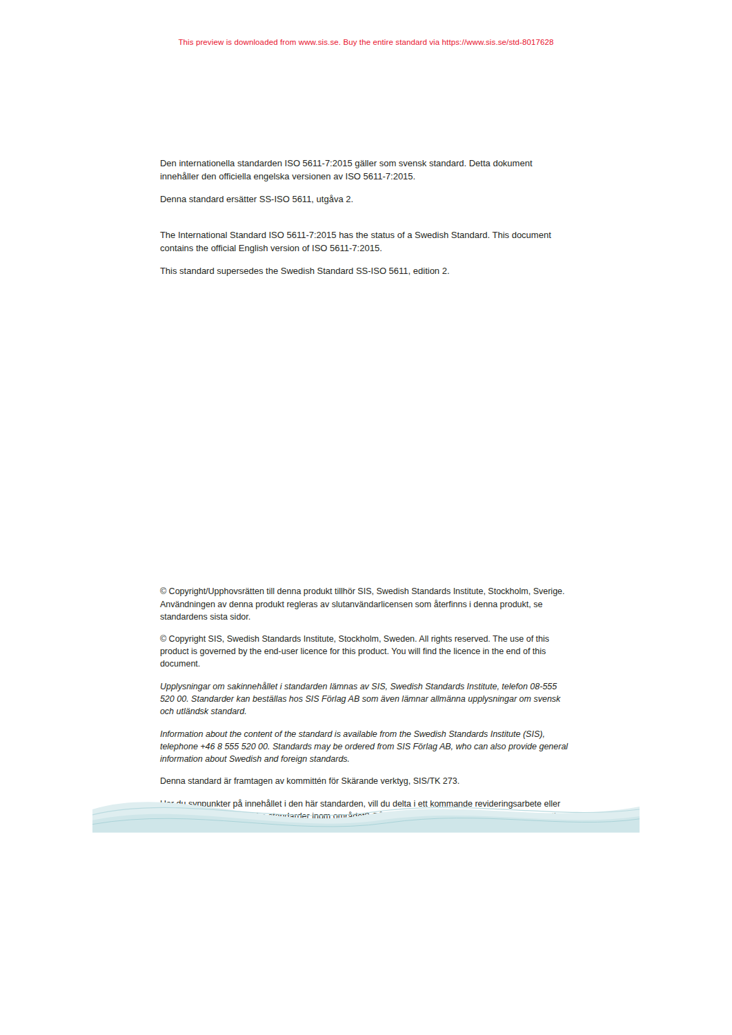This preview is downloaded from www.sis.se. Buy the entire standard via https://www.sis.se/std-8017628
Den internationella standarden ISO 5611-7:2015 gäller som svensk standard. Detta dokument innehåller den officiella engelska versionen av ISO 5611-7:2015.
Denna standard ersätter SS-ISO 5611, utgåva 2.
The International Standard ISO 5611-7:2015 has the status of a Swedish Standard. This document contains the official English version of ISO 5611-7:2015.
This standard supersedes the Swedish Standard SS-ISO 5611, edition 2.
© Copyright/Upphovsrätten till denna produkt tillhör SIS, Swedish Standards Institute, Stockholm, Sverige. Användningen av denna produkt regleras av slutanvändarlicensen som återfinns i denna produkt, se standardens sista sidor.
© Copyright SIS, Swedish Standards Institute, Stockholm, Sweden. All rights reserved. The use of this product is governed by the end-user licence for this product. You will find the licence in the end of this document.
Upplysningar om sakinnehållet i standarden lämnas av SIS, Swedish Standards Institute, telefon 08-555 520 00. Standarder kan beställas hos SIS Förlag AB som även lämnar allmänna upplysningar om svensk och utländsk standard.
Information about the content of the standard is available from the Swedish Standards Institute (SIS), telephone +46 8 555 520 00. Standards may be ordered from SIS Förlag AB, who can also provide general information about Swedish and foreign standards.
Denna standard är framtagen av kommittén för Skärande verktyg, SIS/TK 273.
Har du synpunkter på innehållet i den här standarden, vill du delta i ett kommande revideringsarbete eller vara med och ta fram andra standarder inom området? Gå in på www.sis.se - där hittar du mer information.